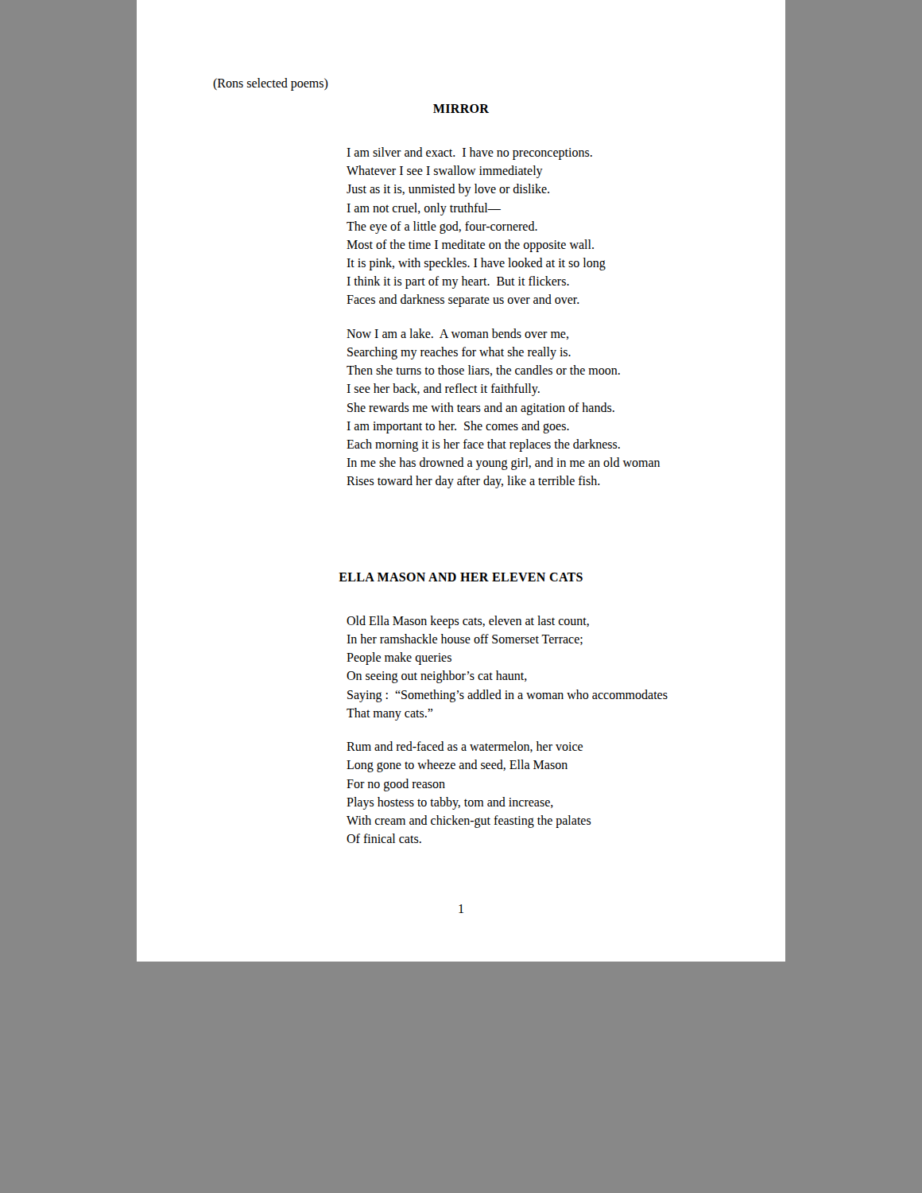(Rons selected poems)
MIRROR
I am silver and exact. I have no preconceptions.
Whatever I see I swallow immediately
Just as it is, unmisted by love or dislike.
I am not cruel, only truthful—
The eye of a little god, four-cornered.
Most of the time I meditate on the opposite wall.
It is pink, with speckles. I have looked at it so long
I think it is part of my heart. But it flickers.
Faces and darkness separate us over and over.
Now I am a lake. A woman bends over me,
Searching my reaches for what she really is.
Then she turns to those liars, the candles or the moon.
I see her back, and reflect it faithfully.
She rewards me with tears and an agitation of hands.
I am important to her. She comes and goes.
Each morning it is her face that replaces the darkness.
In me she has drowned a young girl, and in me an old woman
Rises toward her day after day, like a terrible fish.
ELLA MASON AND HER ELEVEN CATS
Old Ella Mason keeps cats, eleven at last count,
In her ramshackle house off Somerset Terrace;
People make queries
On seeing out neighbor’s cat haunt,
Saying : “Something’s addled in a woman who accommodates
That many cats.”
Rum and red-faced as a watermelon, her voice
Long gone to wheeze and seed, Ella Mason
For no good reason
Plays hostess to tabby, tom and increase,
With cream and chicken-gut feasting the palates
Of finical cats.
1